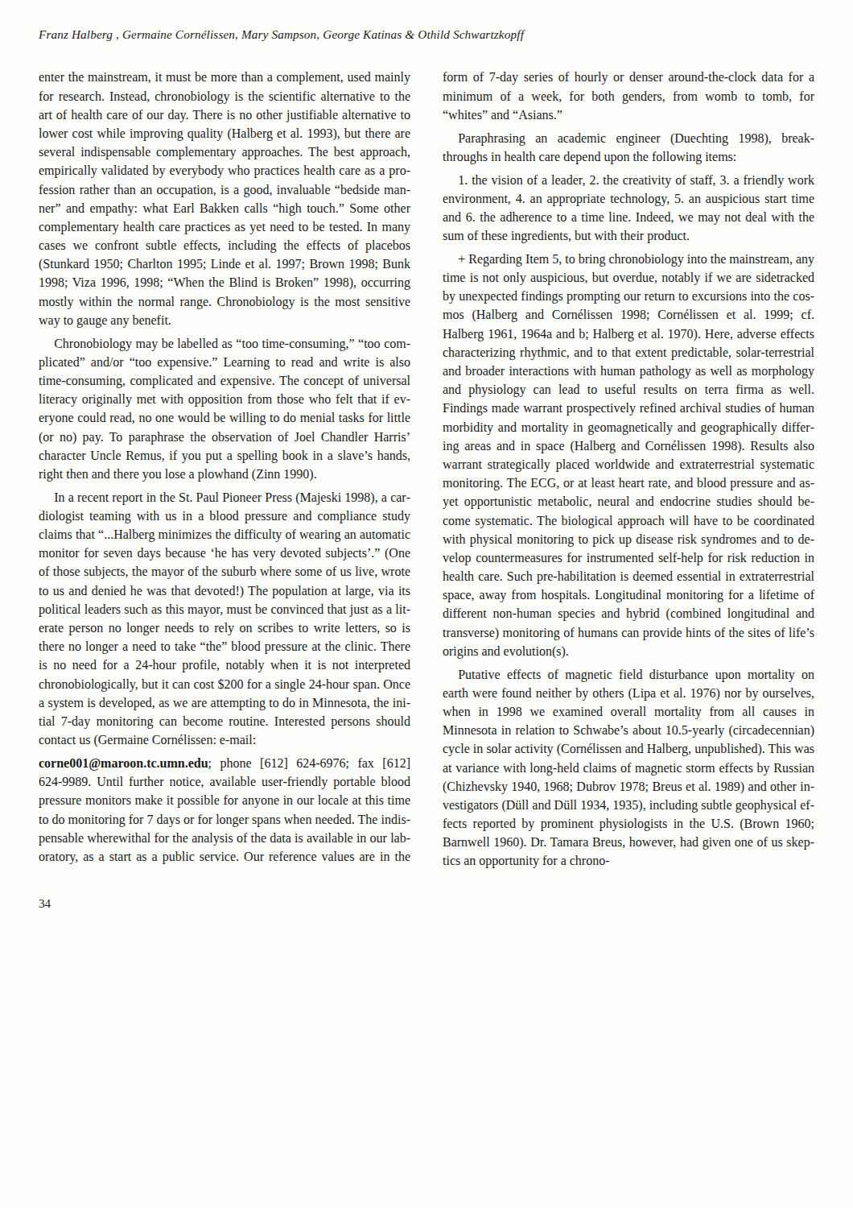Franz Halberg , Germaine Cornélissen, Mary Sampson, George Katinas & Othild Schwartzkopff
enter the mainstream, it must be more than a complement, used mainly for research. Instead, chronobiology is the scientific alternative to the art of health care of our day. There is no other justifiable alternative to lower cost while improving quality (Halberg et al. 1993), but there are several indispensable complementary approaches. The best approach, empirically validated by everybody who practices health care as a profession rather than an occupation, is a good, invaluable “bedside manner” and empathy: what Earl Bakken calls “high touch.” Some other complementary health care practices as yet need to be tested. In many cases we confront subtle effects, including the effects of placebos (Stunkard 1950; Charlton 1995; Linde et al. 1997; Brown 1998; Bunk 1998; Viza 1996, 1998; “When the Blind is Broken” 1998), occurring mostly within the normal range. Chronobiology is the most sensitive way to gauge any benefit.
Chronobiology may be labelled as “too time-consuming,” “too complicated” and/or “too expensive.” Learning to read and write is also time-consuming, complicated and expensive. The concept of universal literacy originally met with opposition from those who felt that if everyone could read, no one would be willing to do menial tasks for little (or no) pay. To paraphrase the observation of Joel Chandler Harris’ character Uncle Remus, if you put a spelling book in a slave’s hands, right then and there you lose a plowhand (Zinn 1990).
In a recent report in the St. Paul Pioneer Press (Majeski 1998), a cardiologist teaming with us in a blood pressure and compliance study claims that “...Halberg minimizes the difficulty of wearing an automatic monitor for seven days because ‘he has very devoted subjects’.” (One of those subjects, the mayor of the suburb where some of us live, wrote to us and denied he was that devoted!) The population at large, via its political leaders such as this mayor, must be convinced that just as a literate person no longer needs to rely on scribes to write letters, so is there no longer a need to take “the” blood pressure at the clinic. There is no need for a 24-hour profile, notably when it is not interpreted chronobiologically, but it can cost $200 for a single 24-hour span. Once a system is developed, as we are attempting to do in Minnesota, the initial 7-day monitoring can become routine. Interested persons should contact us (Germaine Cornélissen: e-mail:
corne001@maroon.tc.umn.edu; phone [612] 624-6976; fax [612] 624-9989. Until further notice, available user-friendly portable blood pressure monitors make it possible for anyone in our locale at this time to do monitoring for 7 days or for longer spans when needed. The indispensable wherewithal for the analysis of the data is available in our laboratory, as a start as a public service. Our reference values are in the form of 7-day series of hourly or denser around-the-clock data for a minimum of a week, for both genders, from womb to tomb, for “whites” and “Asians.”
Paraphrasing an academic engineer (Duechting 1998), breakthroughs in health care depend upon the following items:
1. the vision of a leader, 2. the creativity of staff, 3. a friendly work environment, 4. an appropriate technology, 5. an auspicious start time and 6. the adherence to a time line. Indeed, we may not deal with the sum of these ingredients, but with their product.
+ Regarding Item 5, to bring chronobiology into the mainstream, any time is not only auspicious, but overdue, notably if we are sidetracked by unexpected findings prompting our return to excursions into the cosmos (Halberg and Cornélissen 1998; Cornélissen et al. 1999; cf. Halberg 1961, 1964a and b; Halberg et al. 1970). Here, adverse effects characterizing rhythmic, and to that extent predictable, solar-terrestrial and broader interactions with human pathology as well as morphology and physiology can lead to useful results on terra firma as well. Findings made warrant prospectively refined archival studies of human morbidity and mortality in geomagnetically and geographically differing areas and in space (Halberg and Cornélissen 1998). Results also warrant strategically placed worldwide and extraterrestrial systematic monitoring. The ECG, or at least heart rate, and blood pressure and as-yet opportunistic metabolic, neural and endocrine studies should become systematic. The biological approach will have to be coordinated with physical monitoring to pick up disease risk syndromes and to develop countermeasures for instrumented self-help for risk reduction in health care. Such pre-habilitation is deemed essential in extraterrestrial space, away from hospitals. Longitudinal monitoring for a lifetime of different non-human species and hybrid (combined longitudinal and transverse) monitoring of humans can provide hints of the sites of life’s origins and evolution(s).
Putative effects of magnetic field disturbance upon mortality on earth were found neither by others (Lipa et al. 1976) nor by ourselves, when in 1998 we examined overall mortality from all causes in Minnesota in relation to Schwabe’s about 10.5-yearly (circadecennian) cycle in solar activity (Cornélissen and Halberg, unpublished). This was at variance with long-held claims of magnetic storm effects by Russian (Chizhevsky 1940, 1968; Dubrov 1978; Breus et al. 1989) and other investigators (Düll and Düll 1934, 1935), including subtle geophysical effects reported by prominent physiologists in the U.S. (Brown 1960; Barnwell 1960). Dr. Tamara Breus, however, had given one of us skeptics an opportunity for a chrono-
34